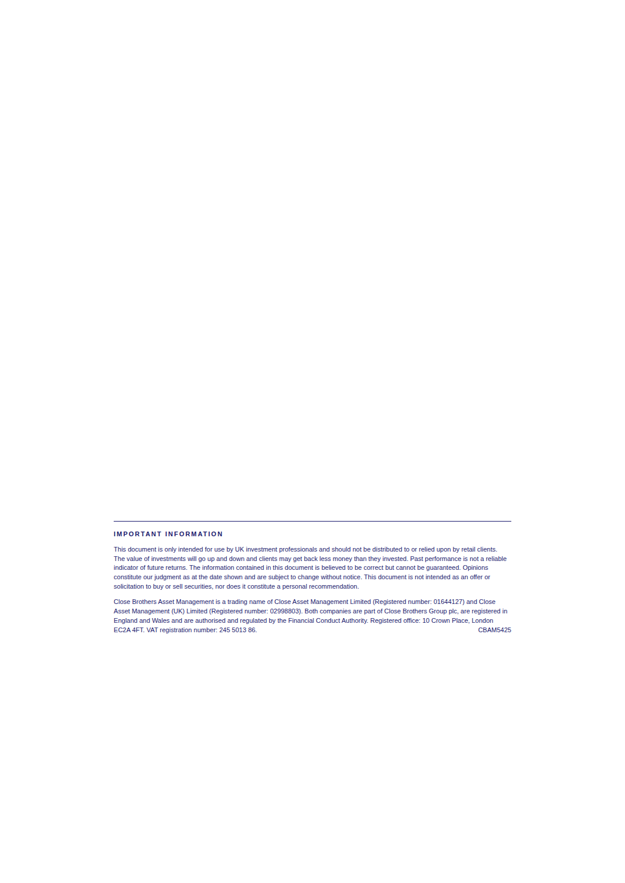Important Information
This document is only intended for use by UK investment professionals and should not be distributed to or relied upon by retail clients. The value of investments will go up and down and clients may get back less money than they invested. Past performance is not a reliable indicator of future returns. The information contained in this document is believed to be correct but cannot be guaranteed. Opinions constitute our judgment as at the date shown and are subject to change without notice. This document is not intended as an offer or solicitation to buy or sell securities, nor does it constitute a personal recommendation.
Close Brothers Asset Management is a trading name of Close Asset Management Limited (Registered number: 01644127) and Close Asset Management (UK) Limited (Registered number: 02998803). Both companies are part of Close Brothers Group plc, are registered in England and Wales and are authorised and regulated by the Financial Conduct Authority. Registered office: 10 Crown Place, London EC2A 4FT. VAT registration number: 245 5013 86.CBAM5425